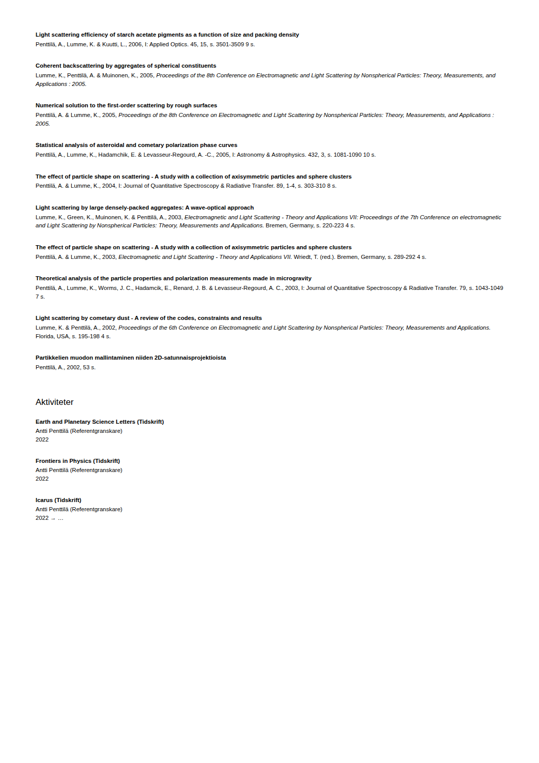Light scattering efficiency of starch acetate pigments as a function of size and packing density
Penttilä, A., Lumme, K. & Kuutti, L., 2006, I: Applied Optics. 45, 15, s. 3501-3509 9 s.
Coherent backscattering by aggregates of spherical constituents
Lumme, K., Penttilä, A. & Muinonen, K., 2005, Proceedings of the 8th Conference on Electromagnetic and Light Scattering by Nonspherical Particles: Theory, Measurements, and Applications : 2005.
Numerical solution to the first-order scattering by rough surfaces
Penttilä, A. & Lumme, K., 2005, Proceedings of the 8th Conference on Electromagnetic and Light Scattering by Nonspherical Particles: Theory, Measurements, and Applications : 2005.
Statistical analysis of asteroidal and cometary polarization phase curves
Penttilä, A., Lumme, K., Hadamchik, E. & Levasseur-Regourd, A. -C., 2005, I: Astronomy & Astrophysics. 432, 3, s. 1081-1090 10 s.
The effect of particle shape on scattering - A study with a collection of axisymmetric particles and sphere clusters
Penttilä, A. & Lumme, K., 2004, I: Journal of Quantitative Spectroscopy & Radiative Transfer. 89, 1-4, s. 303-310 8 s.
Light scattering by large densely-packed aggregates: A wave-optical approach
Lumme, K., Green, K., Muinonen, K. & Penttilä, A., 2003, Electromagnetic and Light Scattering - Theory and Applications VII: Proceedings of the 7th Conference on electromagnetic and Light Scattering by Nonspherical Particles: Theory, Measurements and Applications. Bremen, Germany, s. 220-223 4 s.
The effect of particle shape on scattering - A study with a collection of axisymmetric particles and sphere clusters
Penttilä, A. & Lumme, K., 2003, Electromagnetic and Light Scattering - Theory and Applications VII. Wriedt, T. (red.). Bremen, Germany, s. 289-292 4 s.
Theoretical analysis of the particle properties and polarization measurements made in microgravity
Penttilä, A., Lumme, K., Worms, J. C., Hadamcik, E., Renard, J. B. & Levasseur-Regourd, A. C., 2003, I: Journal of Quantitative Spectroscopy & Radiative Transfer. 79, s. 1043-1049 7 s.
Light scattering by cometary dust - A review of the codes, constraints and results
Lumme, K. & Penttilä, A., 2002, Proceedings of the 6th Conference on Electromagnetic and Light Scattering by Nonspherical Particles: Theory, Measurements and Applications. Florida, USA, s. 195-198 4 s.
Partikkelien muodon mallintaminen niiden 2D-satunnaisprojektioista
Penttilä, A., 2002, 53 s.
Aktiviteter
Earth and Planetary Science Letters (Tidskrift)
Antti Penttilä (Referentgranskare)
2022
Frontiers in Physics (Tidskrift)
Antti Penttilä (Referentgranskare)
2022
Icarus (Tidskrift)
Antti Penttilä (Referentgranskare)
2022 → …